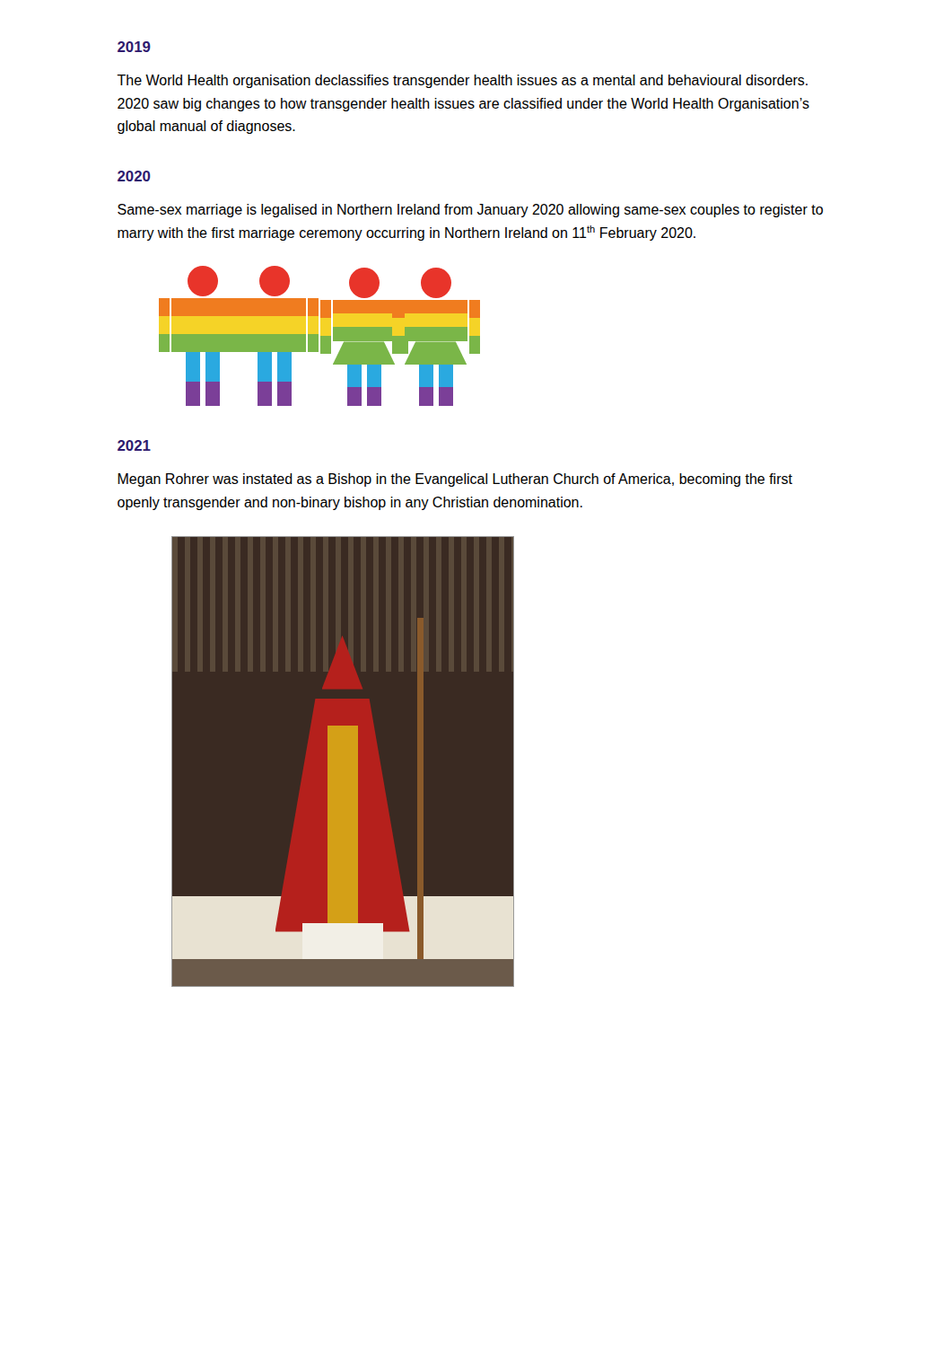2019
The World Health organisation declassifies transgender health issues as a mental and behavioural disorders. 2020 saw big changes to how transgender health issues are classified under the World Health Organisation’s global manual of diagnoses.
2020
Same-sex marriage is legalised in Northern Ireland from January 2020 allowing same-sex couples to register to marry with the first marriage ceremony occurring in Northern Ireland on 11th February 2020.
2021
Megan Rohrer was instated as a Bishop in the Evangelical Lutheran Church of America, becoming the first openly transgender and non-binary bishop in any Christian denomination.